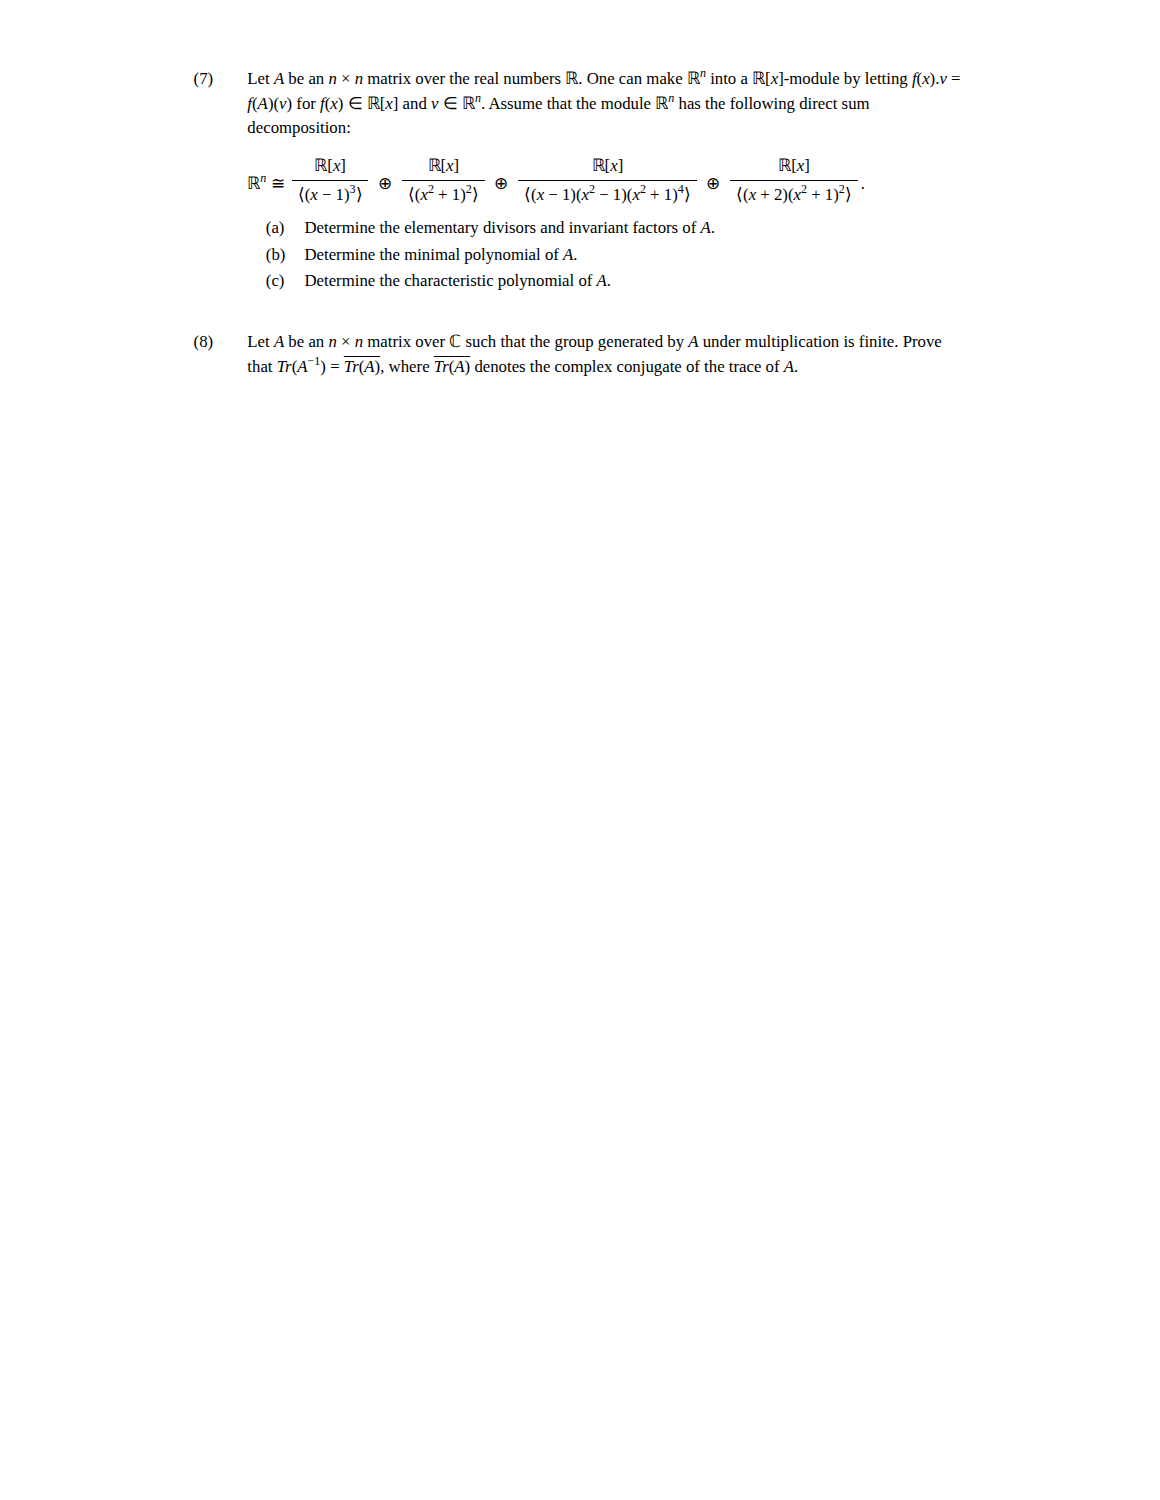(7) Let A be an n × n matrix over the real numbers ℝ. One can make ℝn into a ℝ[x]-module by letting f(x).v = f(A)(v) for f(x) ∈ ℝ[x] and v ∈ ℝn. Assume that the module ℝn has the following direct sum decomposition:
ℝn ≅ ℝ[x] ⟨(x − 1)3⟩ ⊕ ℝ[x] ⟨(x2 + 1)2⟩ ⊕ ℝ[x] ⟨(x − 1)(x2 − 1)(x2 + 1)4⟩ ⊕ ℝ[x] ⟨(x + 2)(x2 + 1)2⟩ .
(a) Determine the elementary divisors and invariant factors of A.
(b) Determine the minimal polynomial of A.
(c) Determine the characteristic polynomial of A.
(8) Let A be an n × n matrix over ℂ such that the group generated by A under multiplication is finite. Prove that Tr(A−1) = Tr(A), where Tr(A) denotes the complex conjugate of the trace of A.